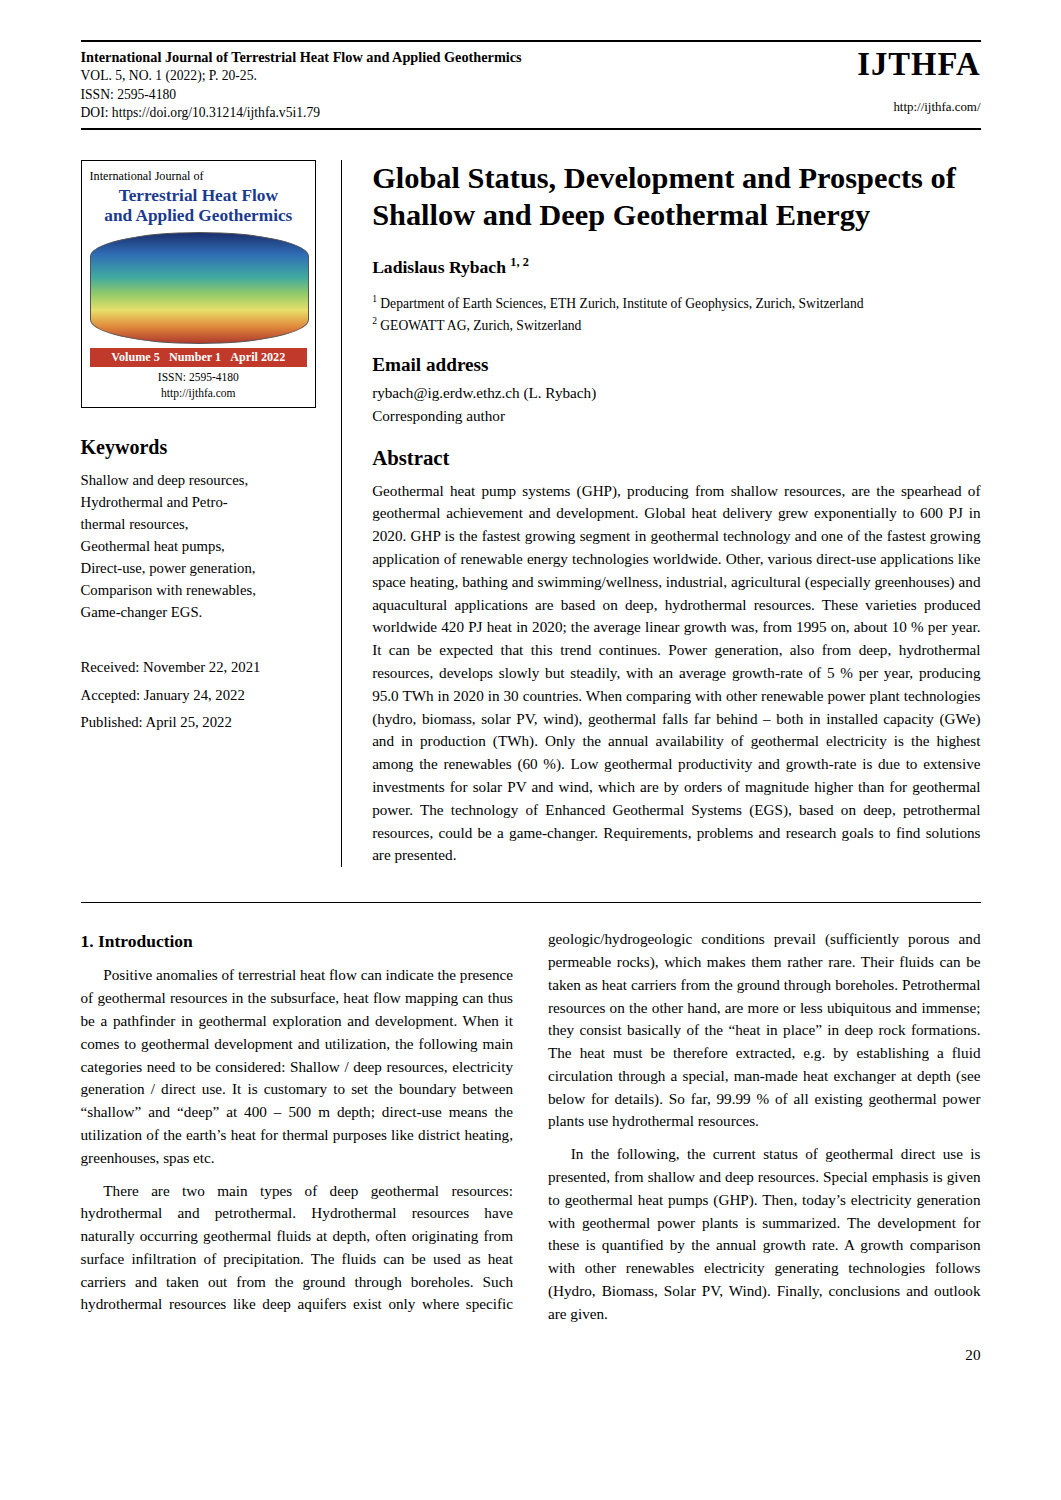International Journal of Terrestrial Heat Flow and Applied Geothermics
VOL. 5, NO. 1 (2022); P. 20-25.
ISSN: 2595-4180
DOI: https://doi.org/10.31214/ijthfa.v5i1.79
IJTHFA
http://ijthfa.com/
International Journal of
Terrestrial Heat Flow
and Applied Geothermics
Volume 5 Number 1 April 2022
ISSN: 2595-4180
http://ijthfa.com
Keywords
Shallow and deep resources,
Hydrothermal and Petro-
thermal resources,
Geothermal heat pumps,
Direct-use, power generation,
Comparison with renewables,
Game-changer EGS.
Received: November 22, 2021
Accepted: January 24, 2022
Published: April 25, 2022
Global Status, Development and Prospects of Shallow and Deep Geothermal Energy
Ladislaus Rybach 1, 2
1 Department of Earth Sciences, ETH Zurich, Institute of Geophysics, Zurich, Switzerland
2 GEOWATT AG, Zurich, Switzerland
Email address
rybach@ig.erdw.ethz.ch (L. Rybach)
Corresponding author
Abstract
Geothermal heat pump systems (GHP), producing from shallow resources, are the spearhead of geothermal achievement and development. Global heat delivery grew exponentially to 600 PJ in 2020. GHP is the fastest growing segment in geothermal technology and one of the fastest growing application of renewable energy technologies worldwide. Other, various direct-use applications like space heating, bathing and swimming/wellness, industrial, agricultural (especially greenhouses) and aquacultural applications are based on deep, hydrothermal resources. These varieties produced worldwide 420 PJ heat in 2020; the average linear growth was, from 1995 on, about 10 % per year. It can be expected that this trend continues. Power generation, also from deep, hydrothermal resources, develops slowly but steadily, with an average growth-rate of 5 % per year, producing 95.0 TWh in 2020 in 30 countries. When comparing with other renewable power plant technologies (hydro, biomass, solar PV, wind), geothermal falls far behind – both in installed capacity (GWe) and in production (TWh). Only the annual availability of geothermal electricity is the highest among the renewables (60 %). Low geothermal productivity and growth-rate is due to extensive investments for solar PV and wind, which are by orders of magnitude higher than for geothermal power. The technology of Enhanced Geothermal Systems (EGS), based on deep, petrothermal resources, could be a game-changer. Requirements, problems and research goals to find solutions are presented.
1. Introduction
Positive anomalies of terrestrial heat flow can indicate the presence of geothermal resources in the subsurface, heat flow mapping can thus be a pathfinder in geothermal exploration and development. When it comes to geothermal development and utilization, the following main categories need to be considered: Shallow / deep resources, electricity generation / direct use. It is customary to set the boundary between “shallow” and “deep” at 400 – 500 m depth; direct-use means the utilization of the earth’s heat for thermal purposes like district heating, greenhouses, spas etc.
There are two main types of deep geothermal resources: hydrothermal and petrothermal. Hydrothermal resources have naturally occurring geothermal fluids at depth, often originating from surface infiltration of precipitation. The fluids can be used as heat carriers and taken out from the ground through boreholes. Such hydrothermal resources like deep aquifers exist only where specific geologic/hydrogeologic conditions prevail (sufficiently porous and permeable rocks), which makes them rather rare. Their fluids can be taken as heat carriers from the ground through boreholes. Petrothermal resources on the other hand, are more or less ubiquitous and immense; they consist basically of the “heat in place” in deep rock formations. The heat must be therefore extracted, e.g. by establishing a fluid circulation through a special, man-made heat exchanger at depth (see below for details). So far, 99.99 % of all existing geothermal power plants use hydrothermal resources.
In the following, the current status of geothermal direct use is presented, from shallow and deep resources. Special emphasis is given to geothermal heat pumps (GHP). Then, today’s electricity generation with geothermal power plants is summarized. The development for these is quantified by the annual growth rate. A growth comparison with other renewables electricity generating technologies follows (Hydro, Biomass, Solar PV, Wind). Finally, conclusions and outlook are given.
20